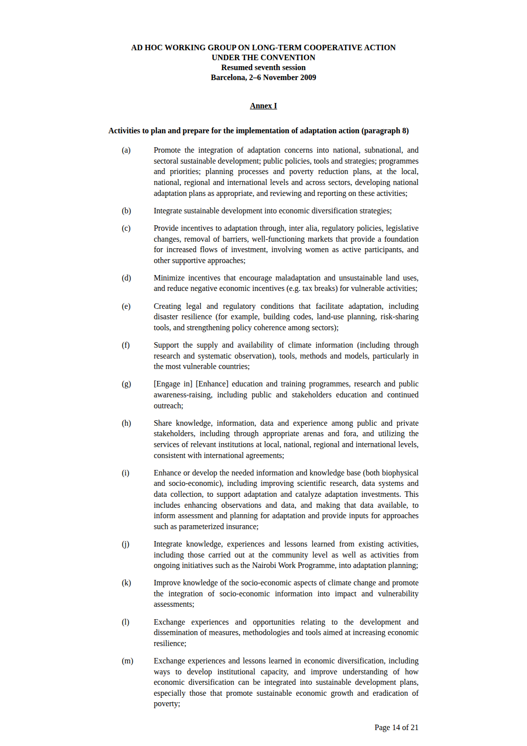AD HOC WORKING GROUP ON LONG-TERM COOPERATIVE ACTION UNDER THE CONVENTION Resumed seventh session Barcelona, 2–6 November 2009
Annex I
Activities to plan and prepare for the implementation of adaptation action (paragraph 8)
(a) Promote the integration of adaptation concerns into national, subnational, and sectoral sustainable development; public policies, tools and strategies; programmes and priorities; planning processes and poverty reduction plans, at the local, national, regional and international levels and across sectors, developing national adaptation plans as appropriate, and reviewing and reporting on these activities;
(b) Integrate sustainable development into economic diversification strategies;
(c) Provide incentives to adaptation through, inter alia, regulatory policies, legislative changes, removal of barriers, well-functioning markets that provide a foundation for increased flows of investment, involving women as active participants, and other supportive approaches;
(d) Minimize incentives that encourage maladaptation and unsustainable land uses, and reduce negative economic incentives (e.g. tax breaks) for vulnerable activities;
(e) Creating legal and regulatory conditions that facilitate adaptation, including disaster resilience (for example, building codes, land-use planning, risk-sharing tools, and strengthening policy coherence among sectors);
(f) Support the supply and availability of climate information (including through research and systematic observation), tools, methods and models, particularly in the most vulnerable countries;
(g)[Engage in] [Enhance] education and training programmes, research and public awareness-raising, including public and stakeholders education and continued outreach;
(h) Share knowledge, information, data and experience among public and private stakeholders, including through appropriate arenas and fora, and utilizing the services of relevant institutions at local, national, regional and international levels, consistent with international agreements;
(i) Enhance or develop the needed information and knowledge base (both biophysical and socio-economic), including improving scientific research, data systems and data collection, to support adaptation and catalyze adaptation investments. This includes enhancing observations and data, and making that data available, to inform assessment and planning for adaptation and provide inputs for approaches such as parameterized insurance;
(j) Integrate knowledge, experiences and lessons learned from existing activities, including those carried out at the community level as well as activities from ongoing initiatives such as the Nairobi Work Programme, into adaptation planning;
(k) Improve knowledge of the socio-economic aspects of climate change and promote the integration of socio-economic information into impact and vulnerability assessments;
(l) Exchange experiences and opportunities relating to the development and dissemination of measures, methodologies and tools aimed at increasing economic resilience;
(m) Exchange experiences and lessons learned in economic diversification, including ways to develop institutional capacity, and improve understanding of how economic diversification can be integrated into sustainable development plans, especially those that promote sustainable economic growth and eradication of poverty;
Page 14 of 21